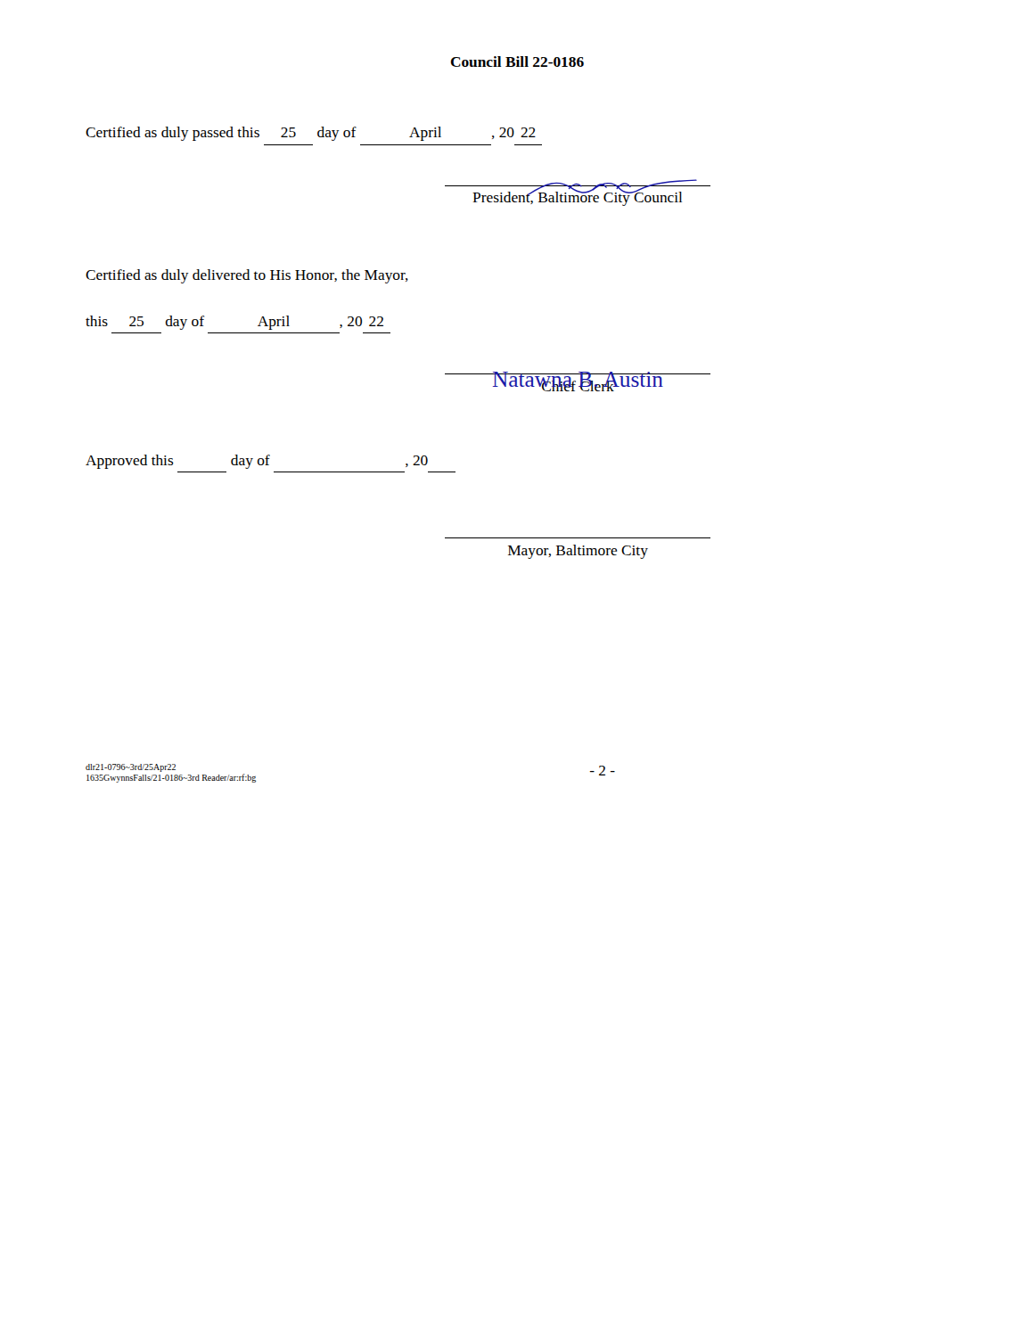Council Bill 22-0186
Certified as duly passed this 25 day of April, 2022
President, Baltimore City Council
Certified as duly delivered to His Honor, the Mayor,
this 25 day of April, 2022
Natawna B. Austin
Chief Clerk
Approved this day of , 20
Mayor, Baltimore City
dlr21-0796~3rd/25Apr22
1635GwynnsFalls/21-0186~3rd Reader/ar:rf:bg
- 2 -